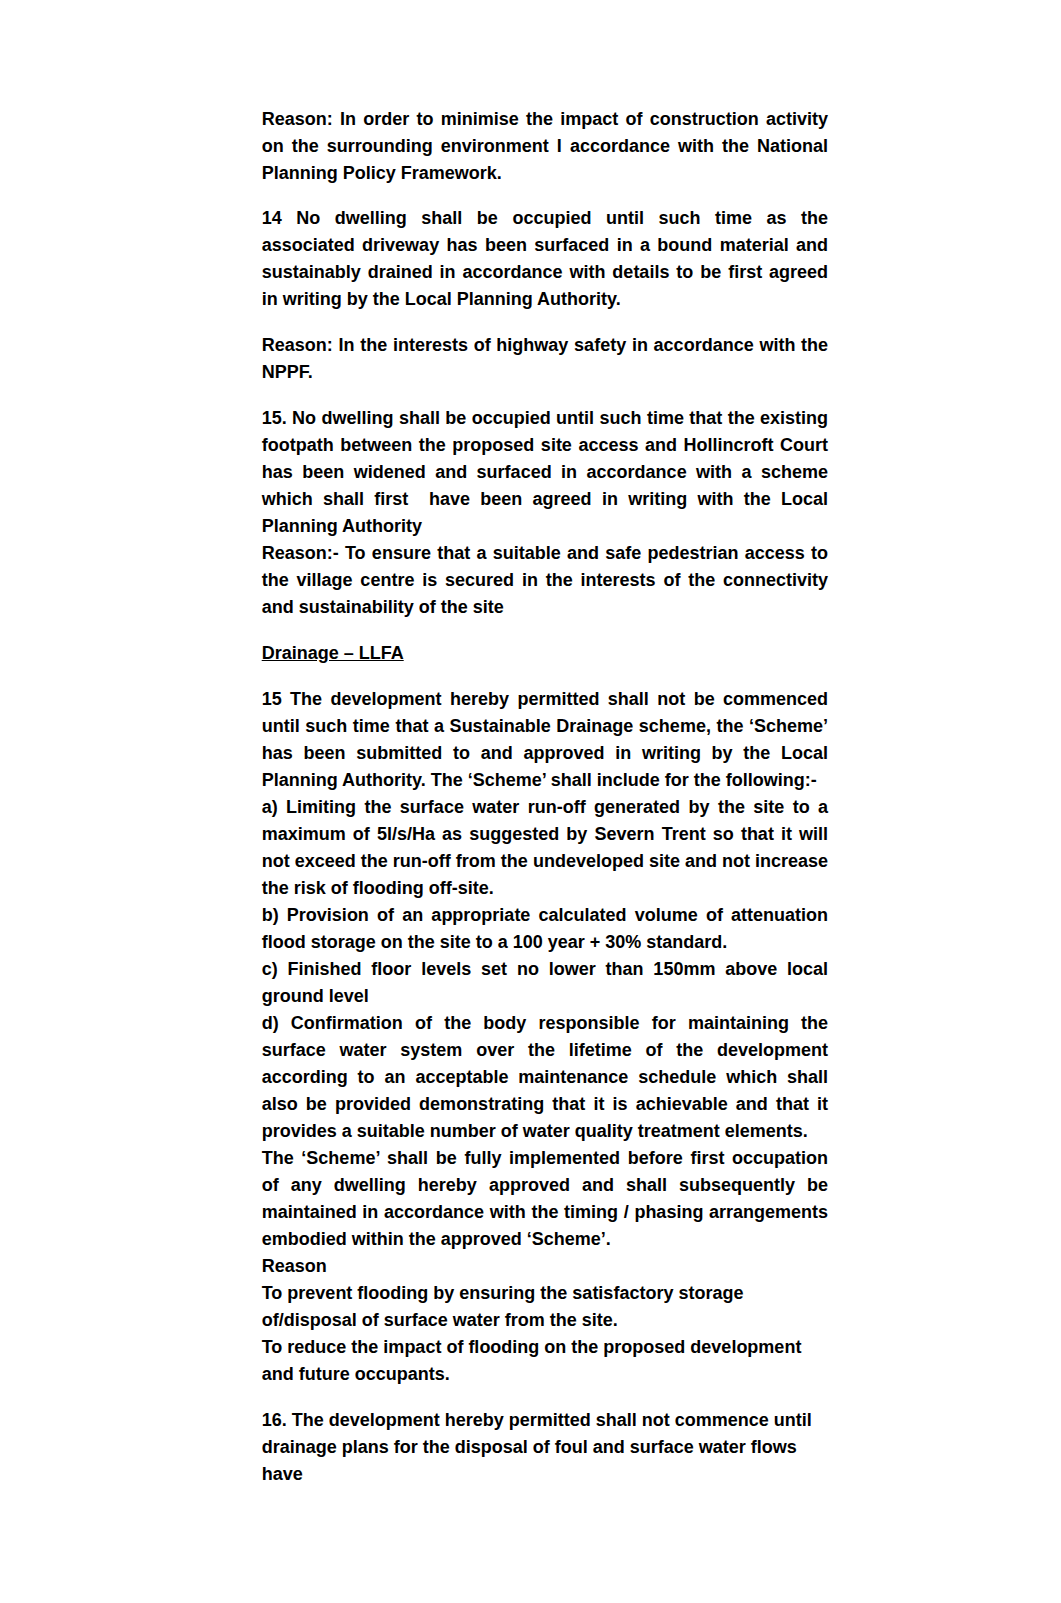Reason: In order to minimise the impact of construction activity on the surrounding environment I accordance with the National Planning Policy Framework.
14 No dwelling shall be occupied until such time as the associated driveway has been surfaced in a bound material and sustainably drained in accordance with details to be first agreed in writing by the Local Planning Authority.
Reason: In the interests of highway safety in accordance with the NPPF.
15. No dwelling shall be occupied until such time that the existing footpath between the proposed site access and Hollincroft Court has been widened and surfaced in accordance with a scheme which shall first have been agreed in writing with the Local Planning Authority
Reason:- To ensure that a suitable and safe pedestrian access to the village centre is secured in the interests of the connectivity and sustainability of the site
Drainage – LLFA
15 The development hereby permitted shall not be commenced until such time that a Sustainable Drainage scheme, the ‘Scheme’ has been submitted to and approved in writing by the Local Planning Authority. The ‘Scheme’ shall include for the following:-
a) Limiting the surface water run-off generated by the site to a maximum of 5l/s/Ha as suggested by Severn Trent so that it will not exceed the run-off from the undeveloped site and not increase the risk of flooding off-site.
b) Provision of an appropriate calculated volume of attenuation flood storage on the site to a 100 year + 30% standard.
c) Finished floor levels set no lower than 150mm above local ground level
d) Confirmation of the body responsible for maintaining the surface water system over the lifetime of the development according to an acceptable maintenance schedule which shall also be provided demonstrating that it is achievable and that it provides a suitable number of water quality treatment elements.
The ‘Scheme’ shall be fully implemented before first occupation of any dwelling hereby approved and shall subsequently be maintained in accordance with the timing / phasing arrangements embodied within the approved ‘Scheme’.
Reason
To prevent flooding by ensuring the satisfactory storage of/disposal of surface water from the site.
To reduce the impact of flooding on the proposed development and future occupants.
16. The development hereby permitted shall not commence until drainage plans for the disposal of foul and surface water flows have